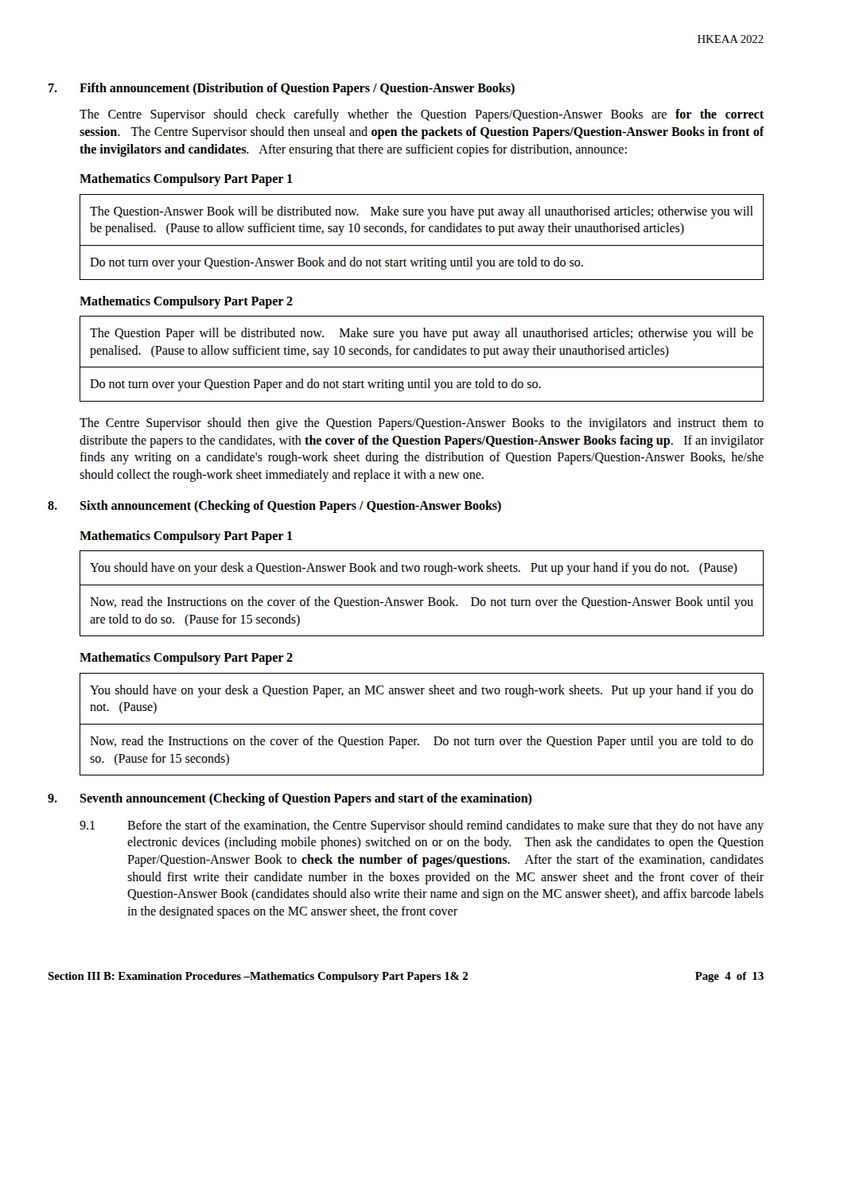HKEAA 2022
7.
Fifth announcement (Distribution of Question Papers / Question-Answer Books)
The Centre Supervisor should check carefully whether the Question Papers/Question-Answer Books are for the correct session. The Centre Supervisor should then unseal and open the packets of Question Papers/Question-Answer Books in front of the invigilators and candidates. After ensuring that there are sufficient copies for distribution, announce:
Mathematics Compulsory Part Paper 1
The Question-Answer Book will be distributed now. Make sure you have put away all unauthorised articles; otherwise you will be penalised. (Pause to allow sufficient time, say 10 seconds, for candidates to put away their unauthorised articles)
Do not turn over your Question-Answer Book and do not start writing until you are told to do so.
Mathematics Compulsory Part Paper 2
The Question Paper will be distributed now. Make sure you have put away all unauthorised articles; otherwise you will be penalised. (Pause to allow sufficient time, say 10 seconds, for candidates to put away their unauthorised articles)
Do not turn over your Question Paper and do not start writing until you are told to do so.
The Centre Supervisor should then give the Question Papers/Question-Answer Books to the invigilators and instruct them to distribute the papers to the candidates, with the cover of the Question Papers/Question-Answer Books facing up. If an invigilator finds any writing on a candidate's rough-work sheet during the distribution of Question Papers/Question-Answer Books, he/she should collect the rough-work sheet immediately and replace it with a new one.
8.
Sixth announcement (Checking of Question Papers / Question-Answer Books)
Mathematics Compulsory Part Paper 1
You should have on your desk a Question-Answer Book and two rough-work sheets. Put up your hand if you do not. (Pause)
Now, read the Instructions on the cover of the Question-Answer Book. Do not turn over the Question-Answer Book until you are told to do so. (Pause for 15 seconds)
Mathematics Compulsory Part Paper 2
You should have on your desk a Question Paper, an MC answer sheet and two rough-work sheets. Put up your hand if you do not. (Pause)
Now, read the Instructions on the cover of the Question Paper. Do not turn over the Question Paper until you are told to do so. (Pause for 15 seconds)
9.
Seventh announcement (Checking of Question Papers and start of the examination)
9.1
Before the start of the examination, the Centre Supervisor should remind candidates to make sure that they do not have any electronic devices (including mobile phones) switched on or on the body. Then ask the candidates to open the Question Paper/Question-Answer Book to check the number of pages/questions. After the start of the examination, candidates should first write their candidate number in the boxes provided on the MC answer sheet and the front cover of their Question-Answer Book (candidates should also write their name and sign on the MC answer sheet), and affix barcode labels in the designated spaces on the MC answer sheet, the front cover
Section III B: Examination Procedures –Mathematics Compulsory Part Papers 1& 2
Page 4 of 13